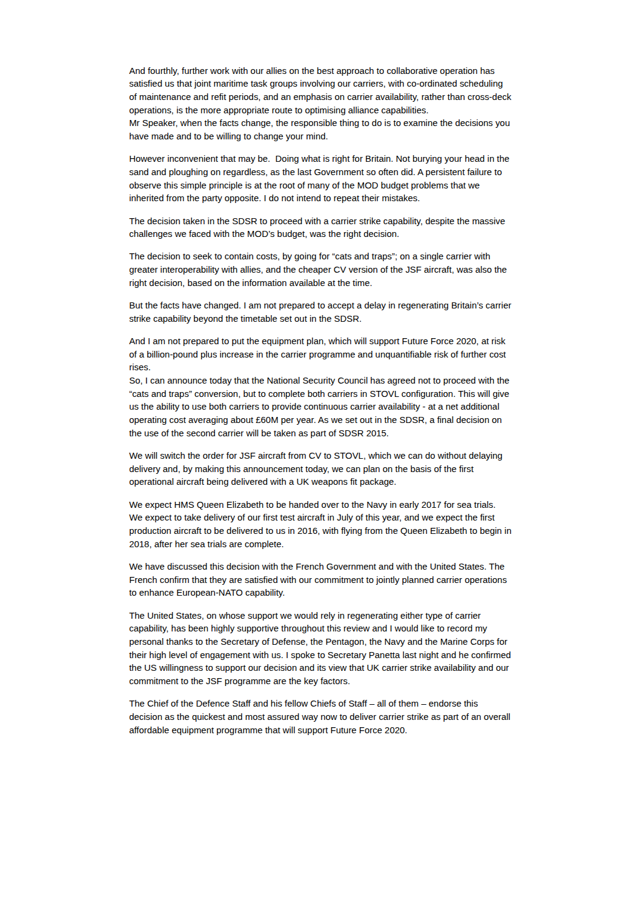And fourthly, further work with our allies on the best approach to collaborative operation has satisfied us that joint maritime task groups involving our carriers, with co-ordinated scheduling of maintenance and refit periods, and an emphasis on carrier availability, rather than cross-deck operations, is the more appropriate route to optimising alliance capabilities.
Mr Speaker, when the facts change, the responsible thing to do is to examine the decisions you have made and to be willing to change your mind.
However inconvenient that may be. Doing what is right for Britain. Not burying your head in the sand and ploughing on regardless, as the last Government so often did. A persistent failure to observe this simple principle is at the root of many of the MOD budget problems that we inherited from the party opposite. I do not intend to repeat their mistakes.
The decision taken in the SDSR to proceed with a carrier strike capability, despite the massive challenges we faced with the MOD’s budget, was the right decision.
The decision to seek to contain costs, by going for “cats and traps”; on a single carrier with greater interoperability with allies, and the cheaper CV version of the JSF aircraft, was also the right decision, based on the information available at the time.
But the facts have changed. I am not prepared to accept a delay in regenerating Britain’s carrier strike capability beyond the timetable set out in the SDSR.
And I am not prepared to put the equipment plan, which will support Future Force 2020, at risk of a billion-pound plus increase in the carrier programme and unquantifiable risk of further cost rises.
So, I can announce today that the National Security Council has agreed not to proceed with the “cats and traps” conversion, but to complete both carriers in STOVL configuration. This will give us the ability to use both carriers to provide continuous carrier availability - at a net additional operating cost averaging about £60M per year. As we set out in the SDSR, a final decision on the use of the second carrier will be taken as part of SDSR 2015.
We will switch the order for JSF aircraft from CV to STOVL, which we can do without delaying delivery and, by making this announcement today, we can plan on the basis of the first operational aircraft being delivered with a UK weapons fit package.
We expect HMS Queen Elizabeth to be handed over to the Navy in early 2017 for sea trials.
We expect to take delivery of our first test aircraft in July of this year, and we expect the first production aircraft to be delivered to us in 2016, with flying from the Queen Elizabeth to begin in 2018, after her sea trials are complete.
We have discussed this decision with the French Government and with the United States. The French confirm that they are satisfied with our commitment to jointly planned carrier operations to enhance European-NATO capability.
The United States, on whose support we would rely in regenerating either type of carrier capability, has been highly supportive throughout this review and I would like to record my personal thanks to the Secretary of Defense, the Pentagon, the Navy and the Marine Corps for their high level of engagement with us. I spoke to Secretary Panetta last night and he confirmed the US willingness to support our decision and its view that UK carrier strike availability and our commitment to the JSF programme are the key factors.
The Chief of the Defence Staff and his fellow Chiefs of Staff – all of them – endorse this decision as the quickest and most assured way now to deliver carrier strike as part of an overall affordable equipment programme that will support Future Force 2020.